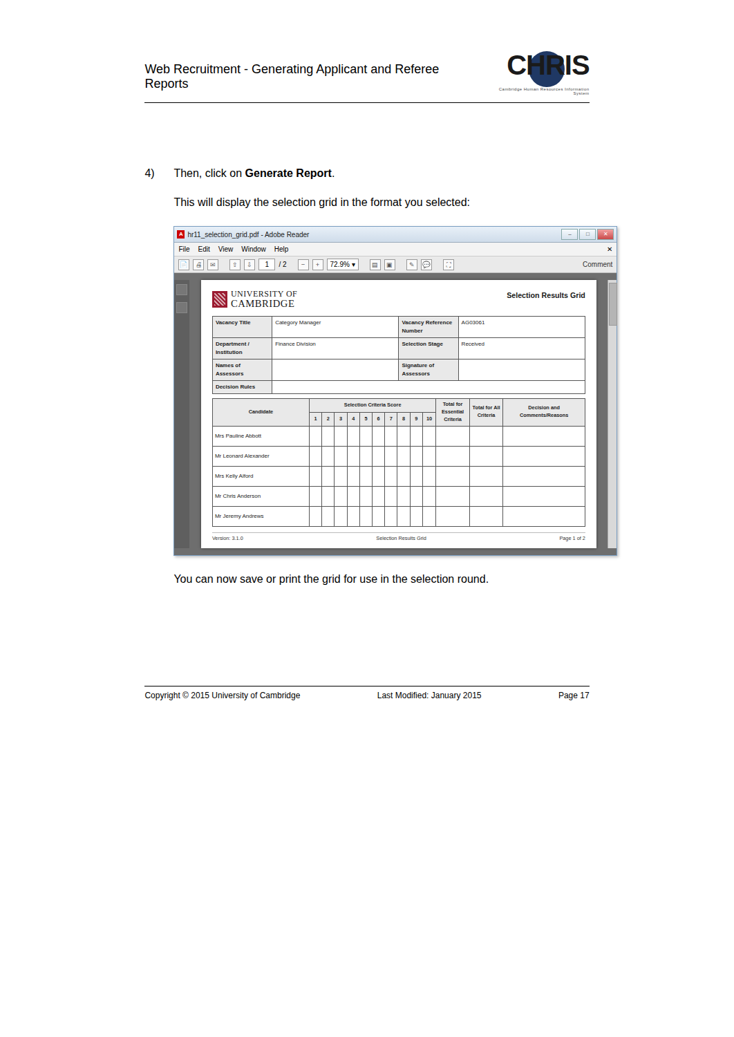Web Recruitment - Generating Applicant and Referee Reports
CHRIS
Cambridge Human Resources Information System
4)
Then, click on Generate Report.
This will display the selection grid in the format you selected:
A hr11_selection_grid.pdf - Adobe Reader
–
□
✕
File Edit View Window Help
✕
📄 🖨 ✉ ⇧ ⇩ 1 / 2 − + 72.9% ▾ ▤ ▣ ✎ 💬 ⛶
Comment
UNIVERSITY OF
CAMBRIDGE
Selection Results Grid
| Vacancy Title | Category Manager | Vacancy Reference Number | AG03061 |
| Department / Institution | Finance Division | Selection Stage | Received |
| Names of Assessors | | Signature of Assessors | |
| Decision Rules | |
| Candidate | Selection Criteria Score | Total for Essential Criteria | Total for All Criteria | Decision and Comments/Reasons |
| --- | --- | --- | --- | --- |
| 1 | 2 | 3 | 4 | 5 | 6 | 7 | 8 | 9 | 10 |
| Mrs Pauline Abbott | | | | | | | | | | | | | |
| Mr Leonard Alexander | | | | | | | | | | | | | |
| Mrs Kelly Alford | | | | | | | | | | | | | |
| Mr Chris Anderson | | | | | | | | | | | | | |
| Mr Jeremy Andrews | | | | | | | | | | | | | |
Version: 3.1.0
Selection Results Grid
Page 1 of 2
You can now save or print the grid for use in the selection round.
Copyright © 2015 University of Cambridge
Last Modified: January 2015
Page 17